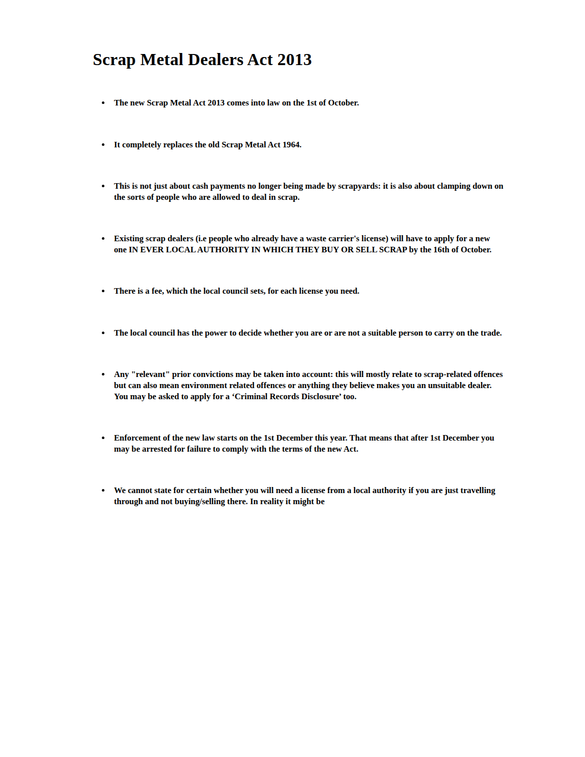Scrap Metal Dealers Act 2013
The new Scrap Metal Act 2013 comes into law on the 1st of October.
It completely replaces the old Scrap Metal Act 1964.
This is not just about cash payments no longer being made by scrapyards: it is also about clamping down on the sorts of people who are allowed to deal in scrap.
Existing scrap dealers (i.e people who already have a waste carrier's license) will have to apply for a new one IN EVER LOCAL AUTHORITY IN WHICH THEY BUY OR SELL SCRAP by the 16th of October.
There is a fee, which the local council sets, for each license you need.
The local council has the power to decide whether you are or are not a suitable person to carry on the trade.
Any "relevant" prior convictions may be taken into account: this will mostly relate to scrap-related offences but can also mean environment related offences or anything they believe makes you an unsuitable dealer. You may be asked to apply for a ‘Criminal Records Disclosure’ too.
Enforcement of the new law starts on the 1st December this year. That means that after 1st December you may be arrested for failure to comply with the terms of the new Act.
We cannot state for certain whether you will need a license from a local authority if you are just travelling through and not buying/selling there. In reality it might be